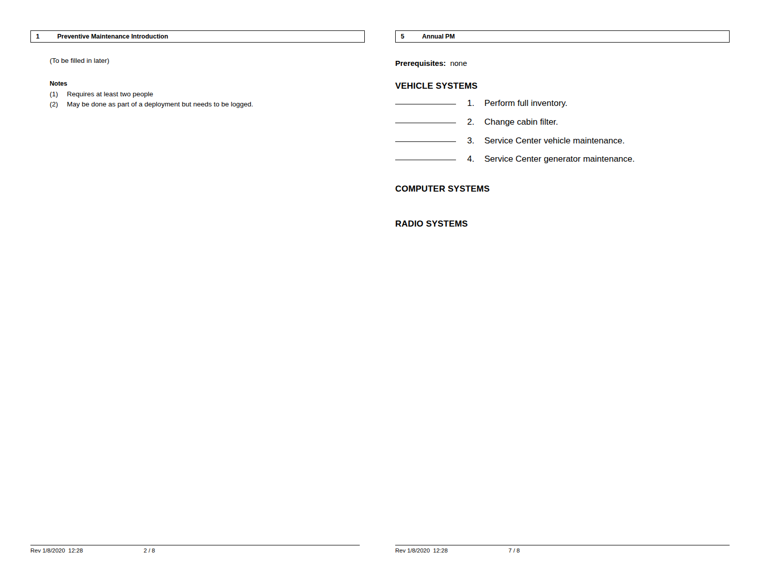1 Preventive Maintenance Introduction
(To be filled in later)
Notes
(1) Requires at least two people
(2) May be done as part of a deployment but needs to be logged.
Rev 1/8/2020 12:28 2 / 8
5 Annual PM
Prerequisites: none
VEHICLE SYSTEMS
1. Perform full inventory.
2. Change cabin filter.
3. Service Center vehicle maintenance.
4. Service Center generator maintenance.
COMPUTER SYSTEMS
RADIO SYSTEMS
Rev 1/8/2020 12:28 7 / 8